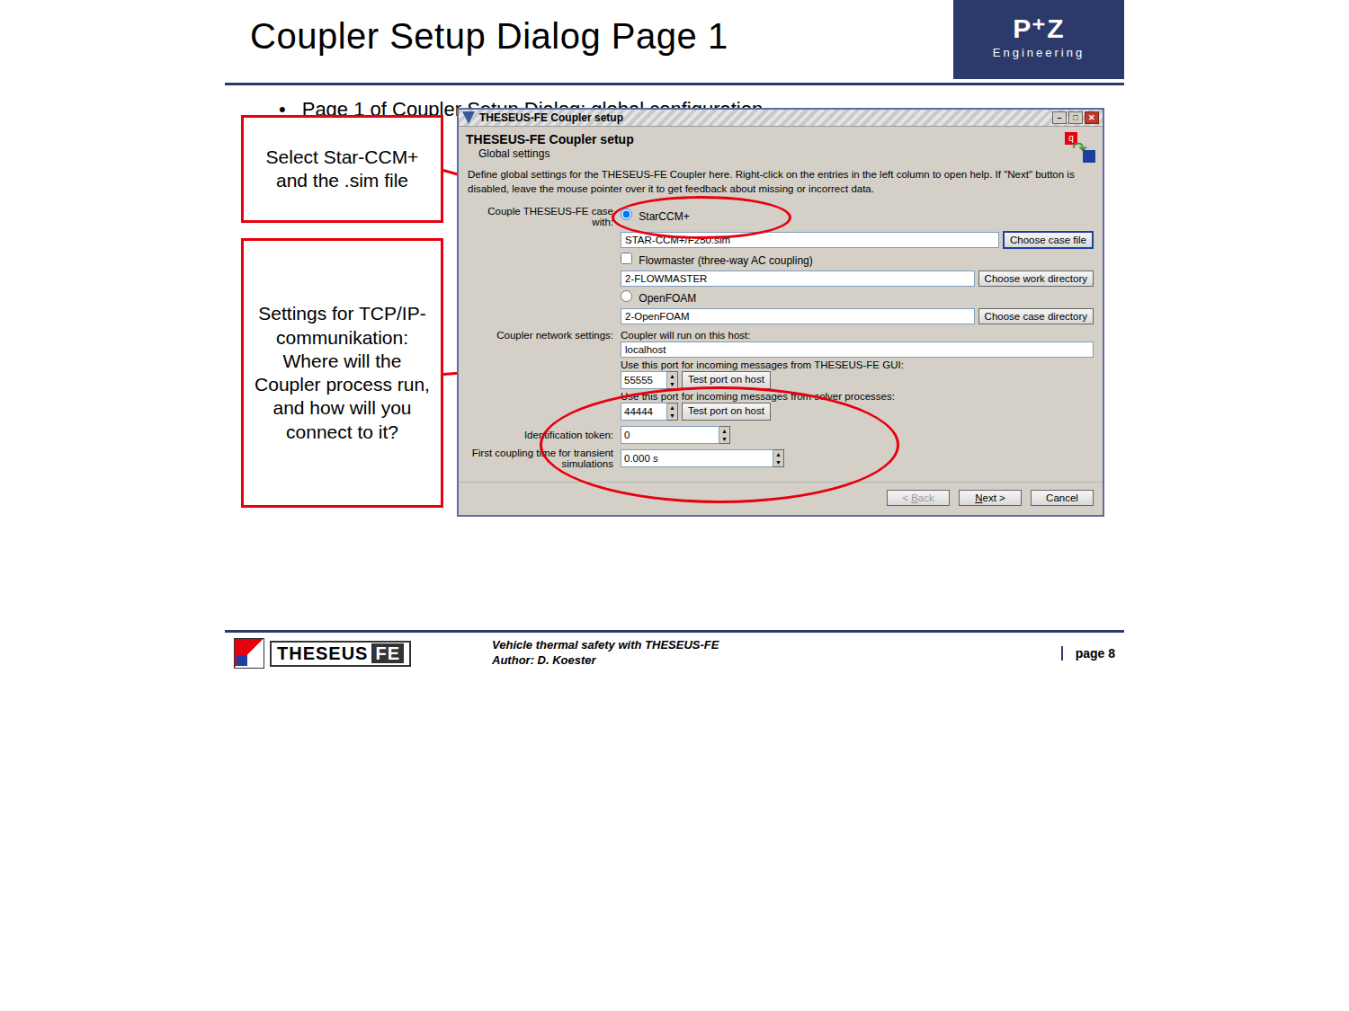Coupler Setup Dialog Page 1
P⁺Z
Engineering
Page 1 of Coupler Setup Dialog: global configuration
Select Star-CCM+
and the .sim file
Settings for TCP/IP-communikation: Where will the Coupler process run, and how will you connect to it?
THESEUS-FE Coupler setup –□✕
THESEUS-FE Coupler setup
Global settings
q ↷
Define global settings for the THESEUS-FE Coupler here. Right-click on the entries in the left column to open help. If "Next" button is disabled, leave the mouse pointer over it to get feedback about missing or incorrect data.
Couple THESEUS-FE case with:
StarCCM+
Choose case file
Flowmaster (three-way AC coupling)
Choose work directory
OpenFOAM
Choose case directory
Coupler network settings:
Coupler will run on this host:
Use this port for incoming messages from THESEUS-FE GUI:
▲▼ Test port on host
Use this port for incoming messages from solver processes:
▲▼ Test port on host
Identification token:
▲▼
First coupling time for transient simulations
▲▼
< Back Next > Cancel
THESEUSFE
Vehicle thermal safety with THESEUS-FE
Author: D. Koester
page 8